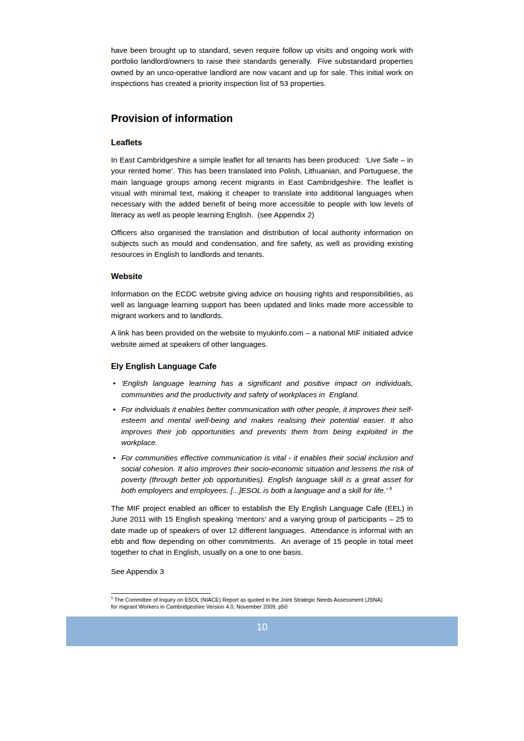have been brought up to standard, seven require follow up visits and ongoing work with portfolio landlord/owners to raise their standards generally. Five substandard properties owned by an unco-operative landlord are now vacant and up for sale. This initial work on inspections has created a priority inspection list of 53 properties.
Provision of information
Leaflets
In East Cambridgeshire a simple leaflet for all tenants has been produced: ‘Live Safe – in your rented home’. This has been translated into Polish, Lithuanian, and Portuguese, the main language groups among recent migrants in East Cambridgeshire. The leaflet is visual with minimal text, making it cheaper to translate into additional languages when necessary with the added benefit of being more accessible to people with low levels of literacy as well as people learning English. (see Appendix 2)
Officers also organised the translation and distribution of local authority information on subjects such as mould and condensation, and fire safety, as well as providing existing resources in English to landlords and tenants.
Website
Information on the ECDC website giving advice on housing rights and responsibilities, as well as language learning support has been updated and links made more accessible to migrant workers and to landlords.
A link has been provided on the website to myukinfo.com – a national MIF initiated advice website aimed at speakers of other languages.
Ely English Language Cafe
‘English language learning has a significant and positive impact on individuals, communities and the productivity and safety of workplaces in England.
For individuals it enables better communication with other people, it improves their self-esteem and mental well-being and makes realising their potential easier. It also improves their job opportunities and prevents them from being exploited in the workplace.
For communities effective communication is vital - it enables their social inclusion and social cohesion. It also improves their socio-economic situation and lessens the risk of poverty (through better job opportunities). English language skill is a great asset for both employers and employees. [...]ESOL is both a language and a skill for life.’ 9
The MIF project enabled an officer to establish the Ely English Language Cafe (EEL) in June 2011 with 15 English speaking ‘mentors’ and a varying group of participants – 25 to date made up of speakers of over 12 different languages. Attendance is informal with an ebb and flow depending on other commitments. An average of 15 people in total meet together to chat in English, usually on a one to one basis.
See Appendix 3
9 The Committee of Inquiry on ESOL (NIACE) Report as quoted in the Joint Strategic Needs Assessment (JSNA)
for migrant Workers in Cambridgeshire Version 4.0, November 2009, p50
10